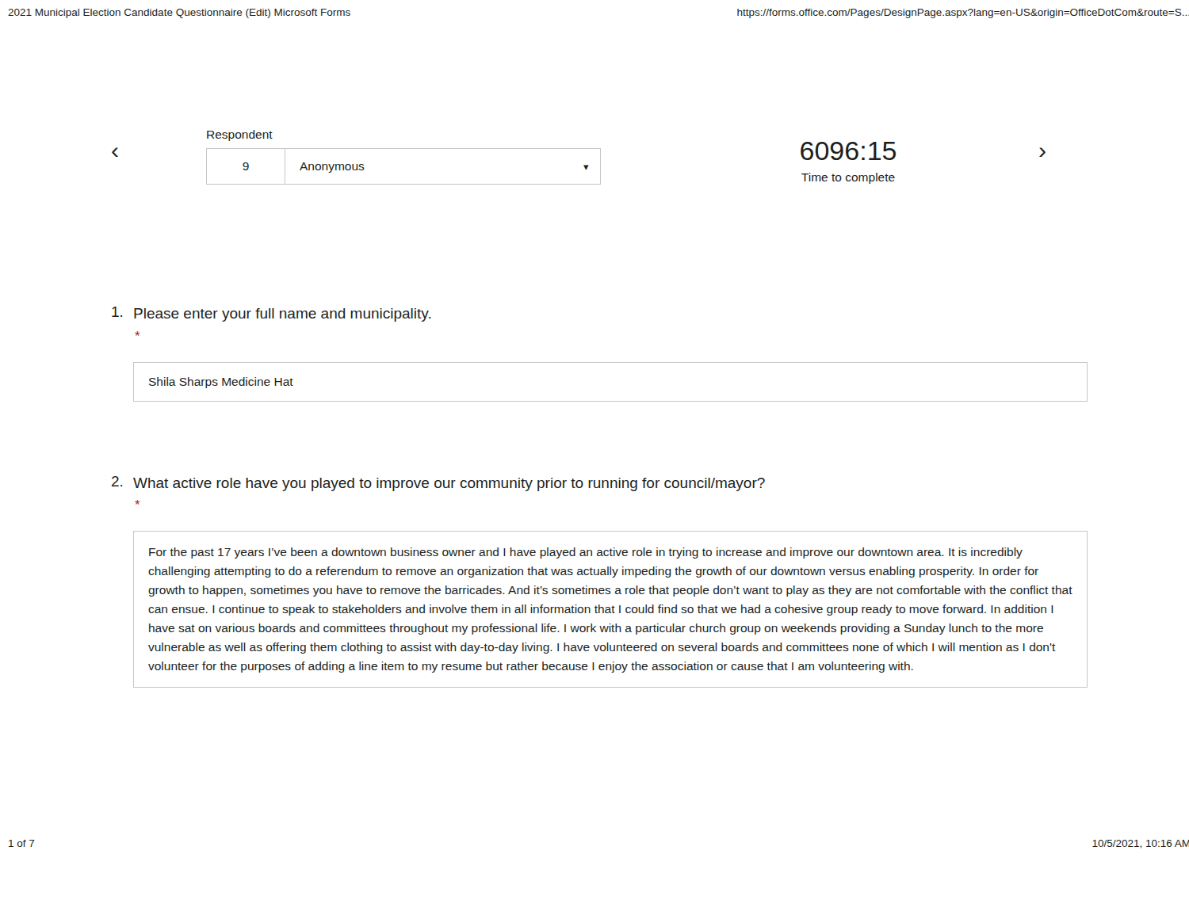2021 Municipal Election Candidate Questionnaire (Edit) Microsoft Forms
https://forms.office.com/Pages/DesignPage.aspx?lang=en-US&origin=OfficeDotCom&route=S...
‹
Respondent
9
Anonymous ▾
6096:15
Time to complete
›
Please enter your full name and municipality.
*
Shila Sharps Medicine Hat
What active role have you played to improve our community prior to running for council/mayor?
*
For the past 17 years I’ve been a downtown business owner and I have played an active role in trying to increase and improve our downtown area. It is incredibly challenging attempting to do a referendum to remove an organization that was actually impeding the growth of our downtown versus enabling prosperity. In order for growth to happen, sometimes you have to remove the barricades. And it’s sometimes a role that people don’t want to play as they are not comfortable with the conflict that can ensue. I continue to speak to stakeholders and involve them in all information that I could find so that we had a cohesive group ready to move forward. In addition I have sat on various boards and committees throughout my professional life. I work with a particular church group on weekends providing a Sunday lunch to the more vulnerable as well as offering them clothing to assist with day-to-day living. I have volunteered on several boards and committees none of which I will mention as I don't volunteer for the purposes of adding a line item to my resume but rather because I enjoy the association or cause that I am volunteering with.
1 of 7
10/5/2021, 10:16 AM